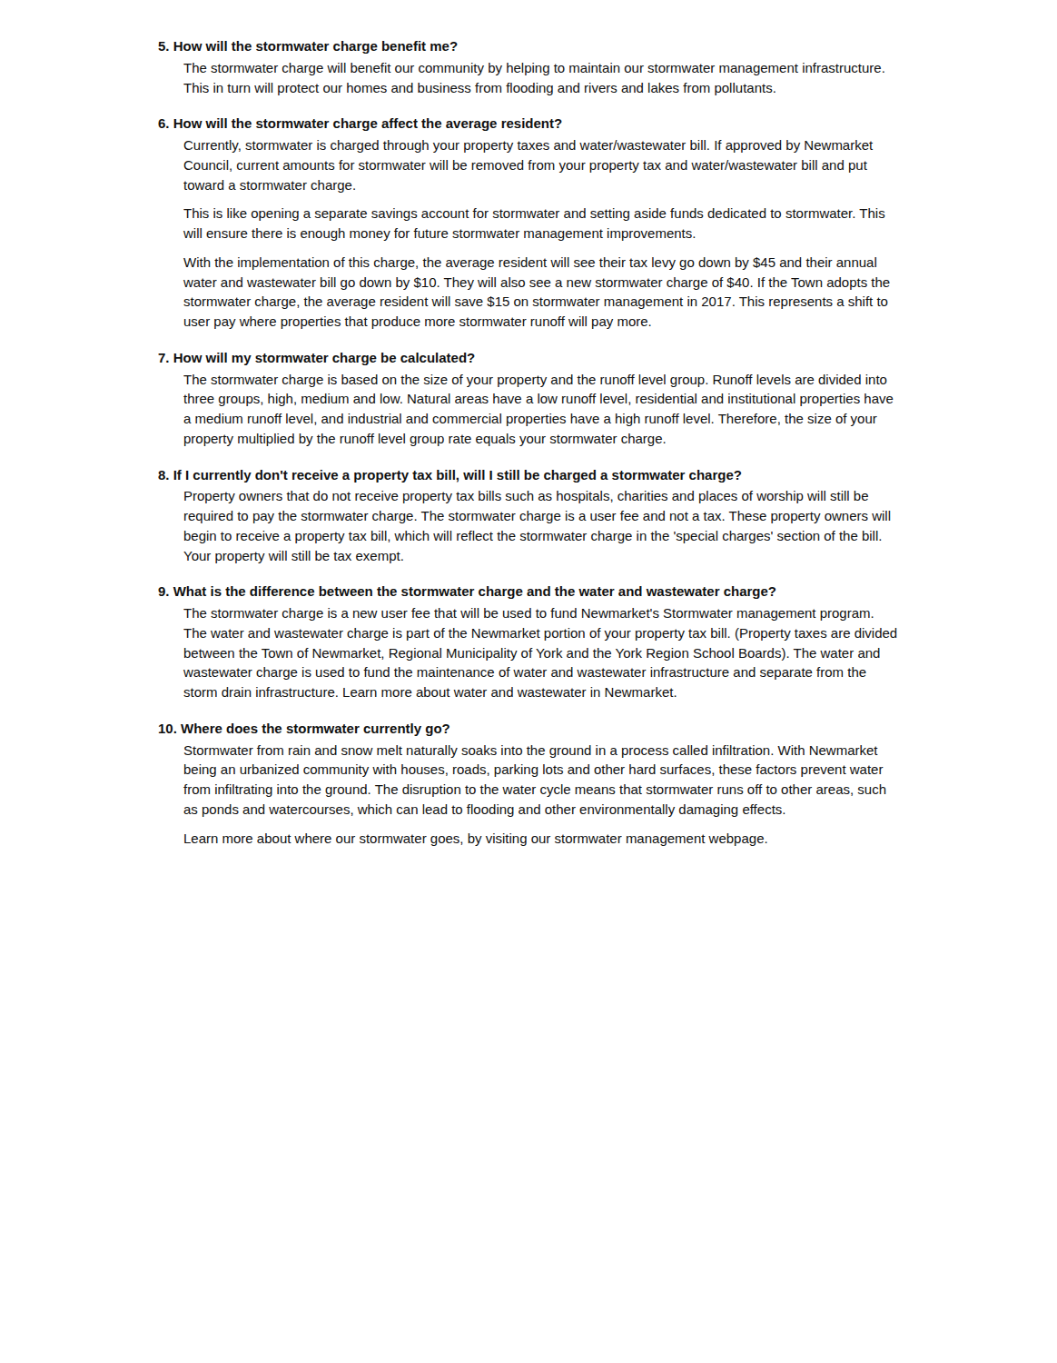5. How will the stormwater charge benefit me?
The stormwater charge will benefit our community by helping to maintain our stormwater management infrastructure. This in turn will protect our homes and business from flooding and rivers and lakes from pollutants.
6. How will the stormwater charge affect the average resident?
Currently, stormwater is charged through your property taxes and water/wastewater bill. If approved by Newmarket Council, current amounts for stormwater will be removed from your property tax and water/wastewater bill and put toward a stormwater charge.
This is like opening a separate savings account for stormwater and setting aside funds dedicated to stormwater. This will ensure there is enough money for future stormwater management improvements.
With the implementation of this charge, the average resident will see their tax levy go down by $45 and their annual water and wastewater bill go down by $10. They will also see a new stormwater charge of $40. If the Town adopts the stormwater charge, the average resident will save $15 on stormwater management in 2017. This represents a shift to user pay where properties that produce more stormwater runoff will pay more.
7. How will my stormwater charge be calculated?
The stormwater charge is based on the size of your property and the runoff level group. Runoff levels are divided into three groups, high, medium and low. Natural areas have a low runoff level, residential and institutional properties have a medium runoff level, and industrial and commercial properties have a high runoff level. Therefore, the size of your property multiplied by the runoff level group rate equals your stormwater charge.
8. If I currently don't receive a property tax bill, will I still be charged a stormwater charge?
Property owners that do not receive property tax bills such as hospitals, charities and places of worship will still be required to pay the stormwater charge. The stormwater charge is a user fee and not a tax. These property owners will begin to receive a property tax bill, which will reflect the stormwater charge in the 'special charges' section of the bill. Your property will still be tax exempt.
9. What is the difference between the stormwater charge and the water and wastewater charge?
The stormwater charge is a new user fee that will be used to fund Newmarket's Stormwater management program. The water and wastewater charge is part of the Newmarket portion of your property tax bill. (Property taxes are divided between the Town of Newmarket, Regional Municipality of York and the York Region School Boards). The water and wastewater charge is used to fund the maintenance of water and wastewater infrastructure and separate from the storm drain infrastructure. Learn more about water and wastewater in Newmarket.
10. Where does the stormwater currently go?
Stormwater from rain and snow melt naturally soaks into the ground in a process called infiltration. With Newmarket being an urbanized community with houses, roads, parking lots and other hard surfaces, these factors prevent water from infiltrating into the ground. The disruption to the water cycle means that stormwater runs off to other areas, such as ponds and watercourses, which can lead to flooding and other environmentally damaging effects.
Learn more about where our stormwater goes, by visiting our stormwater management webpage.